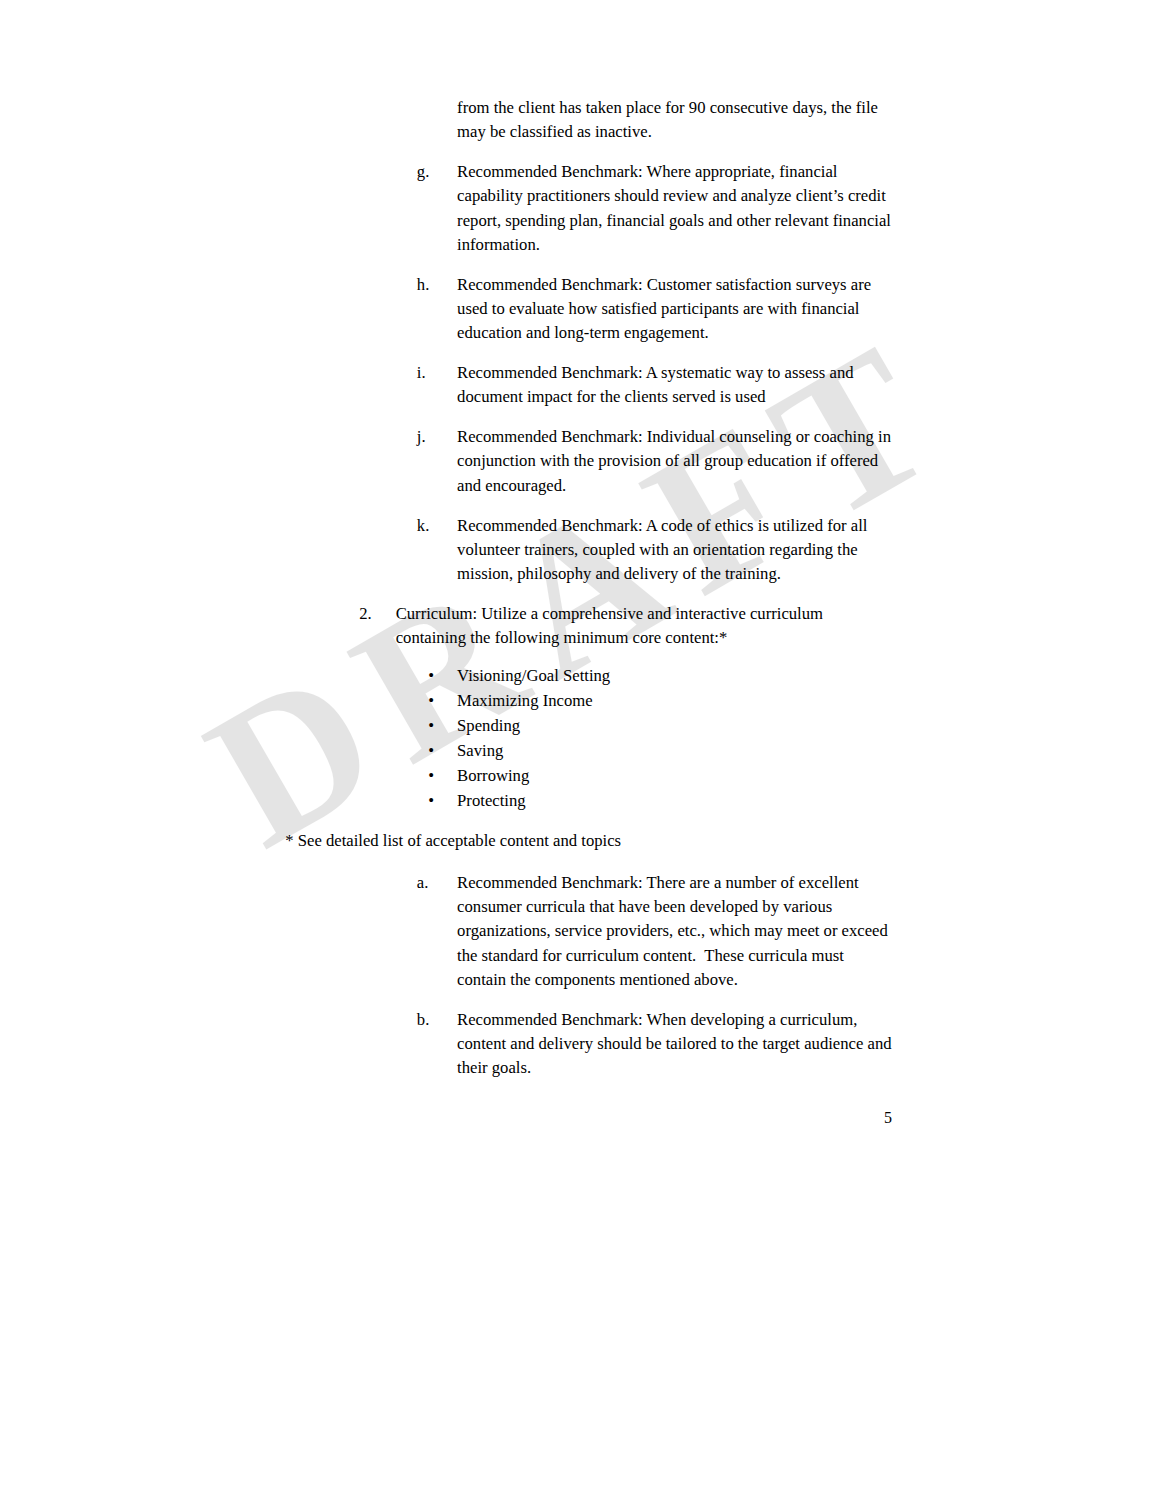DRAFT
from the client has taken place for 90 consecutive days, the file may be classified as inactive.
g.
Recommended Benchmark: Where appropriate, financial capability practitioners should review and analyze client’s credit report, spending plan, financial goals and other relevant financial information.
h.
Recommended Benchmark: Customer satisfaction surveys are used to evaluate how satisfied participants are with financial education and long-term engagement.
i.
Recommended Benchmark: A systematic way to assess and document impact for the clients served is used
j.
Recommended Benchmark: Individual counseling or coaching in conjunction with the provision of all group education if offered and encouraged.
k.
Recommended Benchmark: A code of ethics is utilized for all volunteer trainers, coupled with an orientation regarding the mission, philosophy and delivery of the training.
2.
Curriculum: Utilize a comprehensive and interactive curriculum containing the following minimum core content:*
Visioning/Goal Setting
Maximizing Income
Spending
Saving
Borrowing
Protecting
* See detailed list of acceptable content and topics
a.
Recommended Benchmark: There are a number of excellent consumer curricula that have been developed by various organizations, service providers, etc., which may meet or exceed the standard for curriculum content. These curricula must contain the components mentioned above.
b.
Recommended Benchmark: When developing a curriculum, content and delivery should be tailored to the target audience and their goals.
5